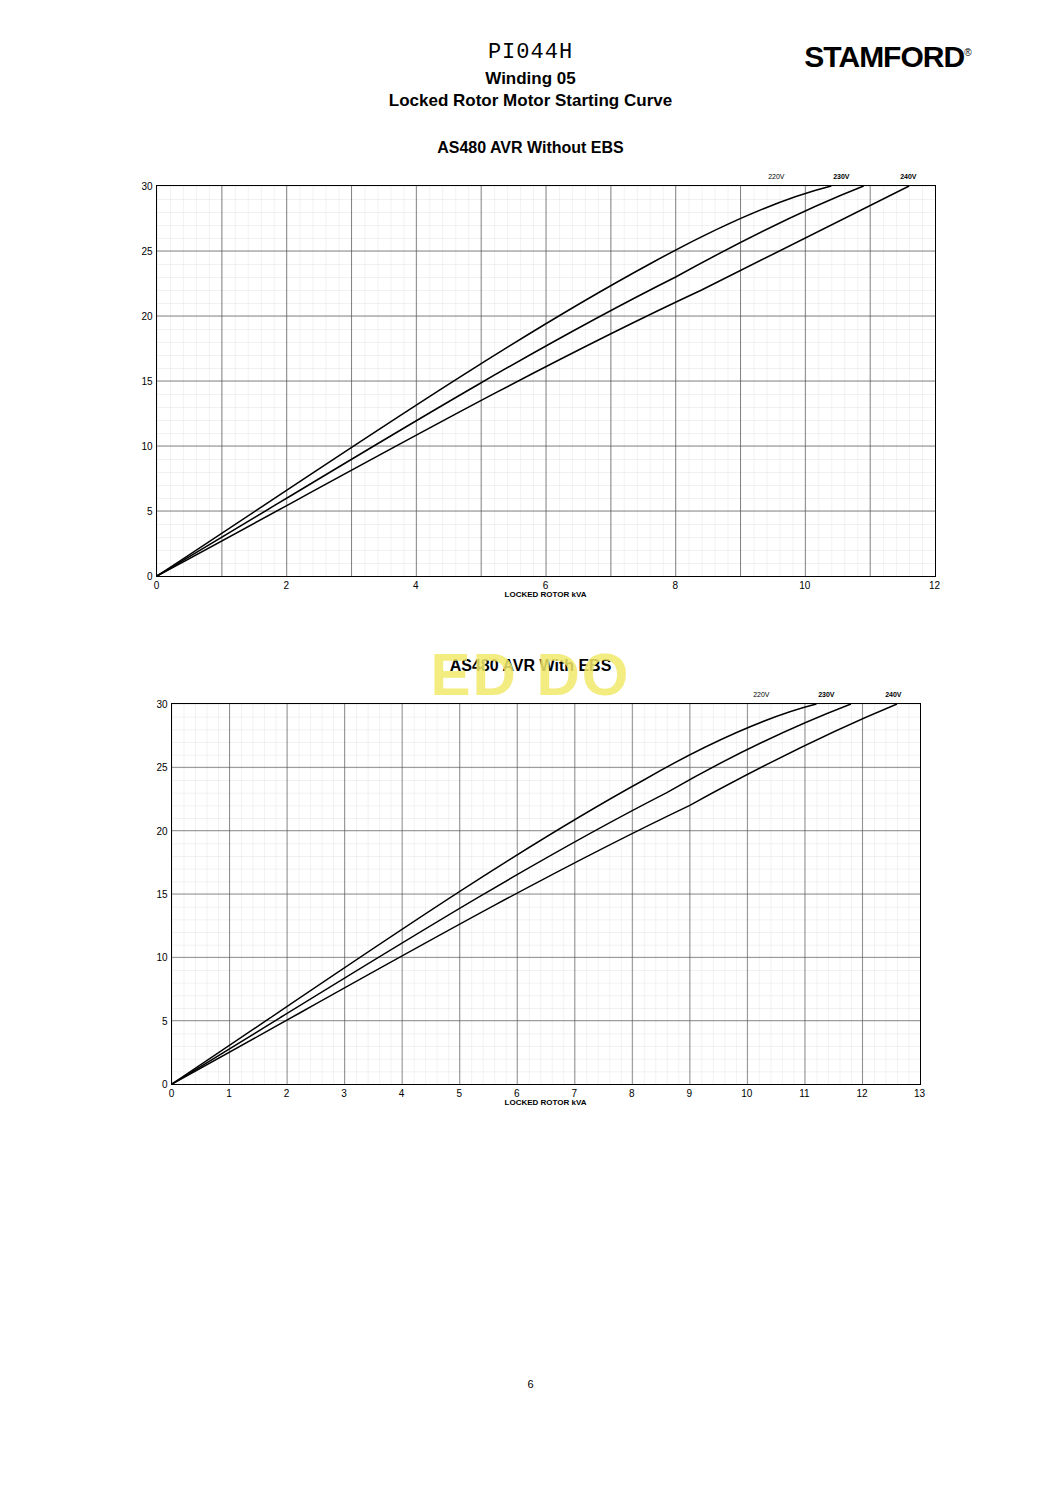STAMFORD®
PI044H
Winding 05
Locked Rotor Motor Starting Curve
AS480 AVR Without EBS
PER CENT TRANSIENT VOLTAGE DIP
220V
230V
240V
0
5
10
15
20
25
30
0
2
4
6
8
10
12
LOCKED ROTOR kVA
ED DO
AS480 AVR With EBS
PER CENT TRANSIENT VOLTAGE DIP
220V
230V
240V
0
5
10
15
20
25
30
0
1
2
3
4
5
6
7
8
9
10
11
12
13
LOCKED ROTOR kVA
6